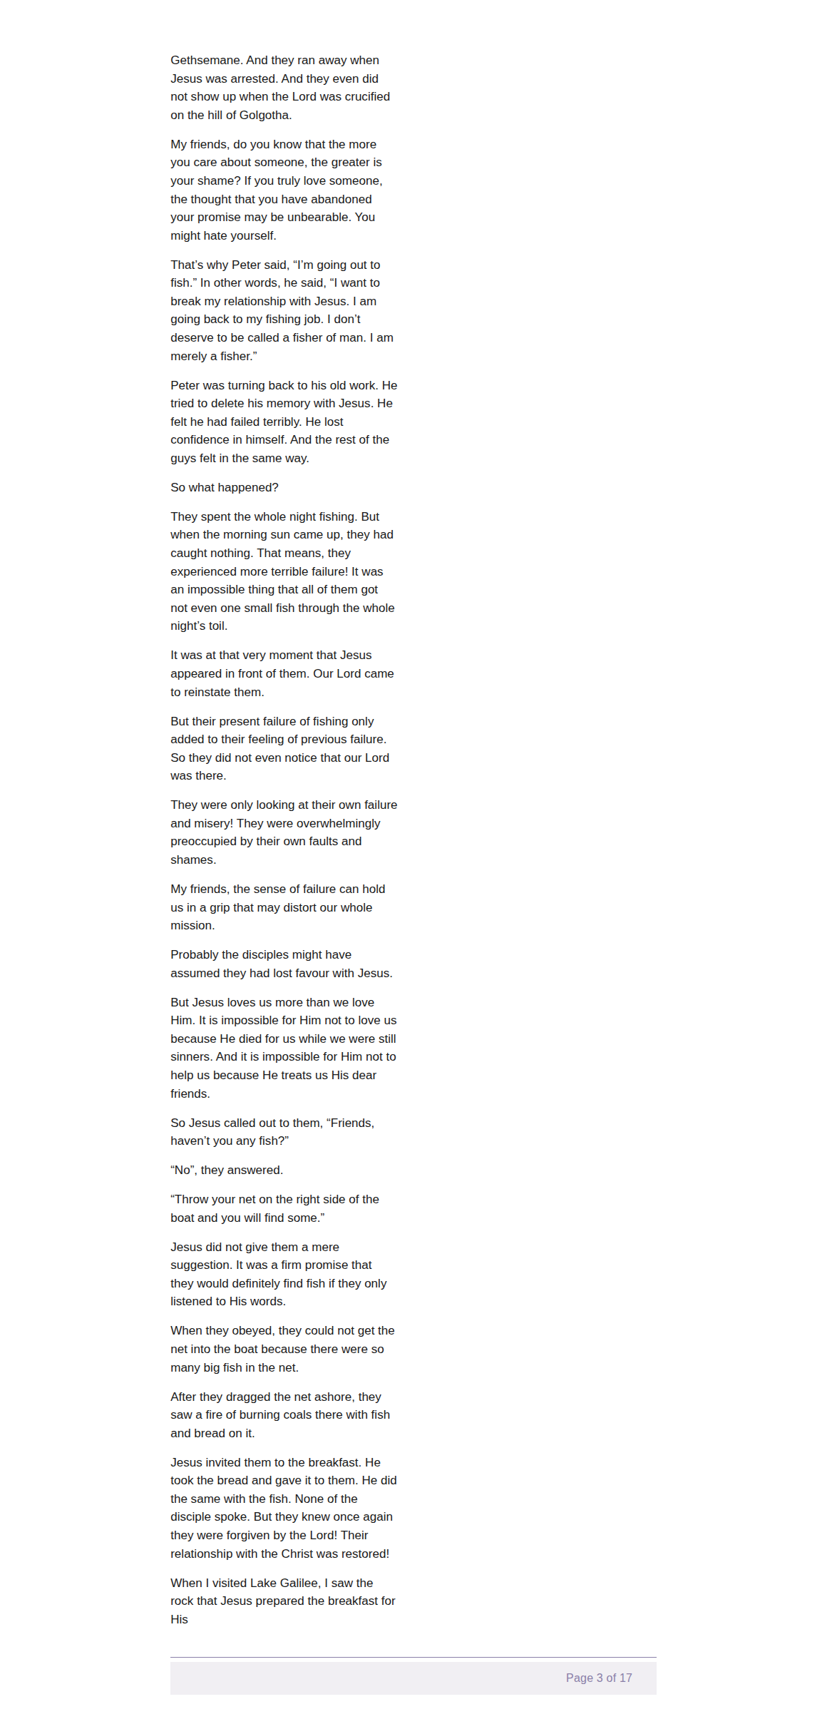Gethsemane. And they ran away when Jesus was arrested. And they even did not show up when the Lord was crucified on the hill of Golgotha.
My friends, do you know that the more you care about someone, the greater is your shame? If you truly love someone, the thought that you have abandoned your promise may be unbearable. You might hate yourself.
That’s why Peter said, “I’m going out to fish.” In other words, he said, “I want to break my relationship with Jesus. I am going back to my fishing job. I don’t deserve to be called a fisher of man. I am merely a fisher.”
Peter was turning back to his old work. He tried to delete his memory with Jesus. He felt he had failed terribly. He lost confidence in himself. And the rest of the guys felt in the same way.
So what happened?
They spent the whole night fishing. But when the morning sun came up, they had caught nothing. That means, they experienced more terrible failure! It was an impossible thing that all of them got not even one small fish through the whole night’s toil.
It was at that very moment that Jesus appeared in front of them. Our Lord came to reinstate them.
But their present failure of fishing only added to their feeling of previous failure. So they did not even notice that our Lord was there.
They were only looking at their own failure and misery! They were overwhelmingly preoccupied by their own faults and shames.
My friends, the sense of failure can hold us in a grip that may distort our whole mission.
Probably the disciples might have assumed they had lost favour with Jesus.
But Jesus loves us more than we love Him. It is impossible for Him not to love us because He died for us while we were still sinners. And it is impossible for Him not to help us because He treats us His dear friends.
So Jesus called out to them, “Friends, haven’t you any fish?”
“No”, they answered.
“Throw your net on the right side of the boat and you will find some.”
Jesus did not give them a mere suggestion. It was a firm promise that they would definitely find fish if they only listened to His words.
When they obeyed, they could not get the net into the boat because there were so many big fish in the net.
After they dragged the net ashore, they saw a fire of burning coals there with fish and bread on it.
Jesus invited them to the breakfast. He took the bread and gave it to them. He did the same with the fish. None of the disciple spoke. But they knew once again they were forgiven by the Lord! Their relationship with the Christ was restored!
When I visited Lake Galilee, I saw the rock that Jesus prepared the breakfast for His
Page 3 of 17